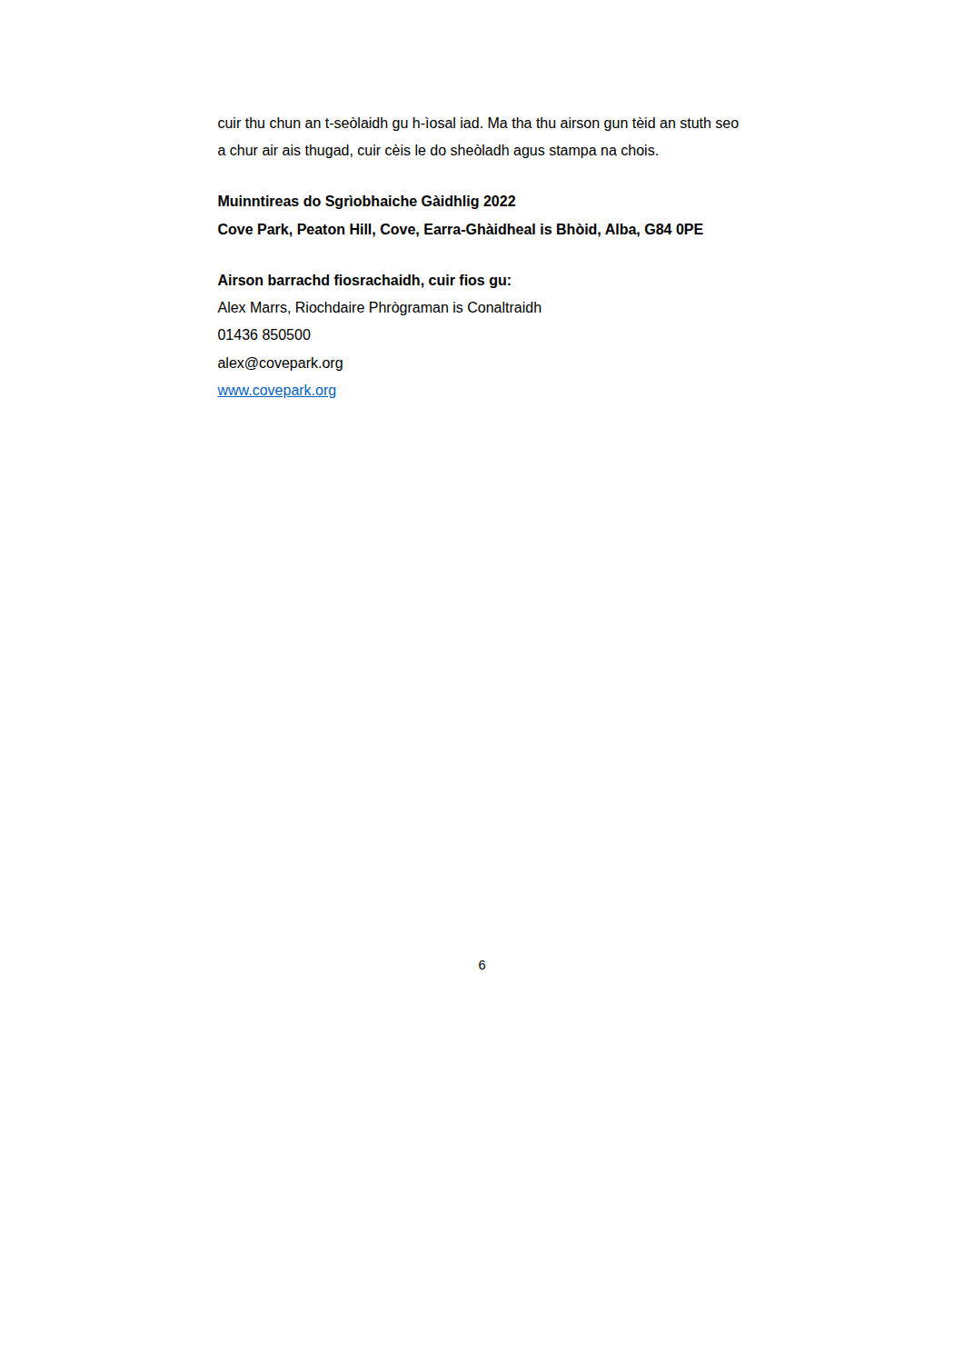cuir thu chun an t-seòlaidh gu h-ìosal iad. Ma tha thu airson gun tèid an stuth seo a chur air ais thugad, cuir cèis le do sheòladh agus stampa na chois.
Muinntireas do Sgrìobhaiche Gàidhlig 2022
Cove Park, Peaton Hill, Cove, Earra-Ghàidheal is Bhòid, Alba, G84 0PE
Airson barrachd fiosrachaidh, cuir fios gu:
Alex Marrs, Riochdaire Phrògraman is Conaltraidh
01436 850500
alex@covepark.org
www.covepark.org
6